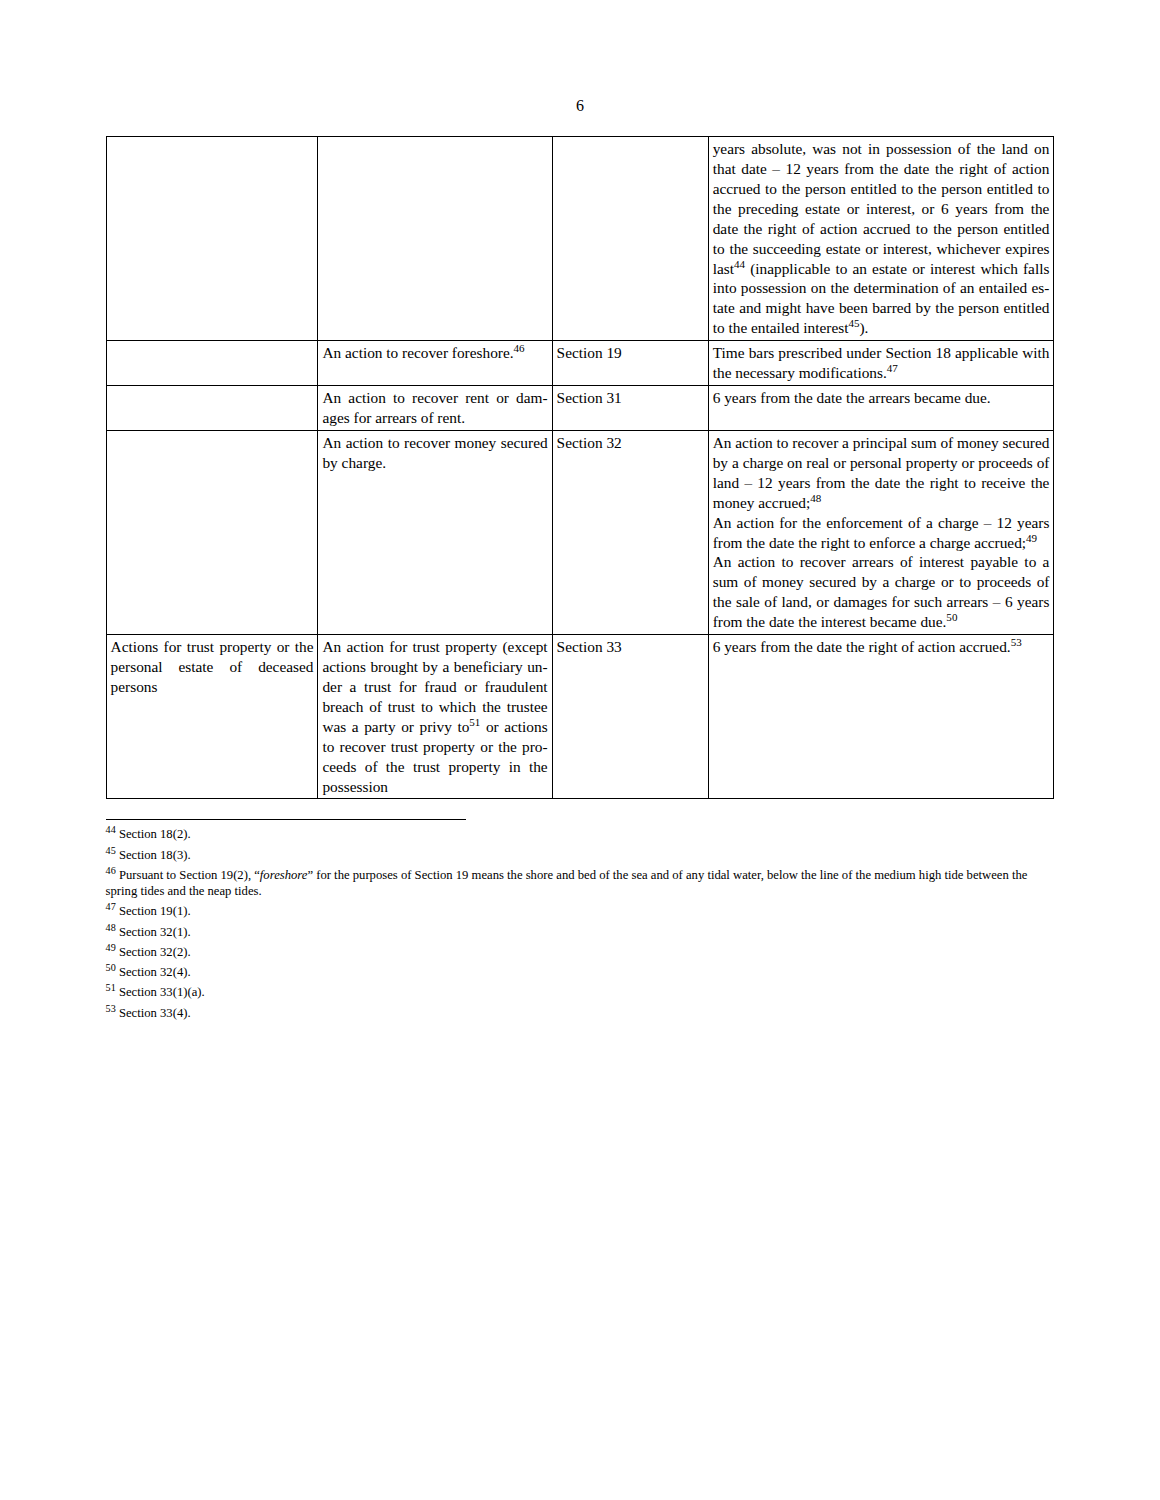6
| | | | years absolute, was not in possession of the land on that date – 12 years from the date the right of action accrued to the person entitled to the person entitled to the preceding estate or interest, or 6 years from the date the right of action accrued to the person entitled to the succeeding estate or interest, whichever expires last 44 (inapplicable to an estate or interest which falls into possession on the determination of an entailed estate and might have been barred by the person entitled to the entailed interest 45 ). |
| | An action to recover foreshore. 46 | Section 19 | Time bars prescribed under Section 18 applicable with the necessary modifications. 47 |
| | An action to recover rent or damages for arrears of rent. | Section 31 | 6 years from the date the arrears became due. |
| | An action to recover money secured by charge. | Section 32 | An action to recover a principal sum of money secured by a charge on real or personal property or proceeds of land – 12 years from the date the right to receive the money accrued; 48 An action for the enforcement of a charge – 12 years from the date the right to enforce a charge accrued; 49 An action to recover arrears of interest payable to a sum of money secured by a charge or to proceeds of the sale of land, or damages for such arrears – 6 years from the date the interest became due. 50 |
| Actions for trust property or the personal estate of deceased persons | An action for trust property (except actions brought by a beneficiary under a trust for fraud or fraudulent breach of trust to which the trustee was a party or privy to 51 or actions to recover trust property or the proceeds of the trust property in the possession | Section 33 | 6 years from the date the right of action accrued. 53 |
44 Section 18(2).
45 Section 18(3).
46 Pursuant to Section 19(2), “foreshore” for the purposes of Section 19 means the shore and bed of the sea and of any tidal water, below the line of the medium high tide between the spring tides and the neap tides.
47 Section 19(1).
48 Section 32(1).
49 Section 32(2).
50 Section 32(4).
51 Section 33(1)(a).
53 Section 33(4).